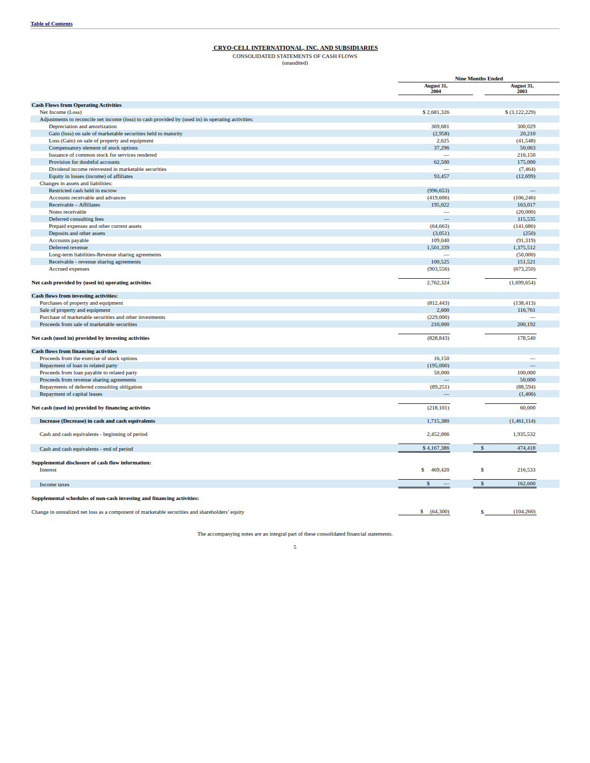Table of Contents
CRYO-CELL INTERNATIONAL, INC. AND SUBSIDIARIES
CONSOLIDATED STATEMENTS OF CASH FLOWS
(unaudited)
| | | Nine Months Ended |
| | | August 31, 2004 | | August 31, 2003 |
| Cash Flows from Operating Activities | | | | | | |
| Net Income (Loss) | | $ 2,681,326 | | | $ (3,122,229) | |
| Adjustments to reconcile net income (loss) to cash provided by (used in) in operating activities: | | | | | | |
| Depreciation and amortization | | 369,681 | | | 300,029 | |
| Gain (loss) on sale of marketable securities held to maturity | | (2,958) | | | 20,210 | |
| Loss (Gain) on sale of property and equipment | | 2,625 | | | (41,548) | |
| Compensatory element of stock options | | 37,296 | | | 50,063 | |
| Issuance of common stock for services rendered | | — | | | 216,150 | |
| Provision for doubtful accounts | | 62,500 | | | 175,000 | |
| Dividend income reinvested in marketable securities | | — | | | (7,464) | |
| Equity in losses (income) of affiliates | | 93,457 | | | (12,699) | |
| Changes in assets and liabilities: | | | | | | |
| Restricted cash held in escrow | | (996,653) | | | — | |
| Accounts receivable and advances | | (419,606) | | | (106,246) | |
| Receivable – Affiliates | | 195,022 | | | 163,017 | |
| Notes receivable | | — | | | (20,000) | |
| Deferred consulting fees | | — | | | 115,535 | |
| Prepaid expenses and other current assets | | (64,663) | | | (141,686) | |
| Deposits and other assets | | (3,051) | | | (250) | |
| Accounts payable | | 109,040 | | | (91,319) | |
| Deferred revenue | | 1,501,339 | | | 1,375,512 | |
| Long-term liabilities-Revenue sharing agreements | | — | | | (50,000) | |
| Receivable - revenue sharing agreements | | 100,525 | | | 151,521 | |
| Accrued expenses | | (903,556) | | | (673,250) | |
| Net cash provided by (used in) operating activities | | 2,762,324 | | | (1,699,654) | |
| Cash flows from investing activities: | | | | | | |
| Purchases of property and equipment | | (812,443) | | | (138,413) | |
| Sale of property and equipment | | 2,600 | | | 116,761 | |
| Purchase of marketable securities and other investments | | (229,000) | | | — | |
| Proceeds from sale of marketable securities | | 210,000 | | | 200,192 | |
| Net cash (used in) provided by investing activities | | (828,843) | | | 178,540 | |
| Cash flows from financing activities | | | | | | |
| Proceeds from the exercise of stock options | | 16,150 | | | — | |
| Repayment of loan to related party | | (195,000) | | | — | |
| Proceeds from loan payable to related party | | 50,000 | | | 100,000 | |
| Proceeds from revenue sharing agreements | | — | | | 50,000 | |
| Repayments of deferred consulting obligation | | (89,251) | | | (88,594) | |
| Repayment of capital leases | | — | | | (1,406) | |
| Net cash (used in) provided by financing activities | | (218,101) | | | 60,000 | |
| Increase (Decrease) in cash and cash equivalents | | 1,715,380 | | | (1,461,114) | |
| Cash and cash equivalents - beginning of period | | 2,452,006 | | | 1,935,532 | |
| Cash and cash equivalents - end of period | | $ 4,167,386 | | $ | 474,418 | |
| Supplemental disclosure of cash flow information: | | | | | | |
| Interest | | $ 469,420 | | $ | 216,533 | |
| Income taxes | | $ — | | $ | 162,600 | |
| Supplemental schedules of non-cash investing and financing activities: | | | | | | |
| Change in unrealized net loss as a component of marketable securities and shareholders’ equity | | $ (64,300) | | $ | (104,260) | |
The accompanying notes are an integral part of these consolidated financial statements.
5